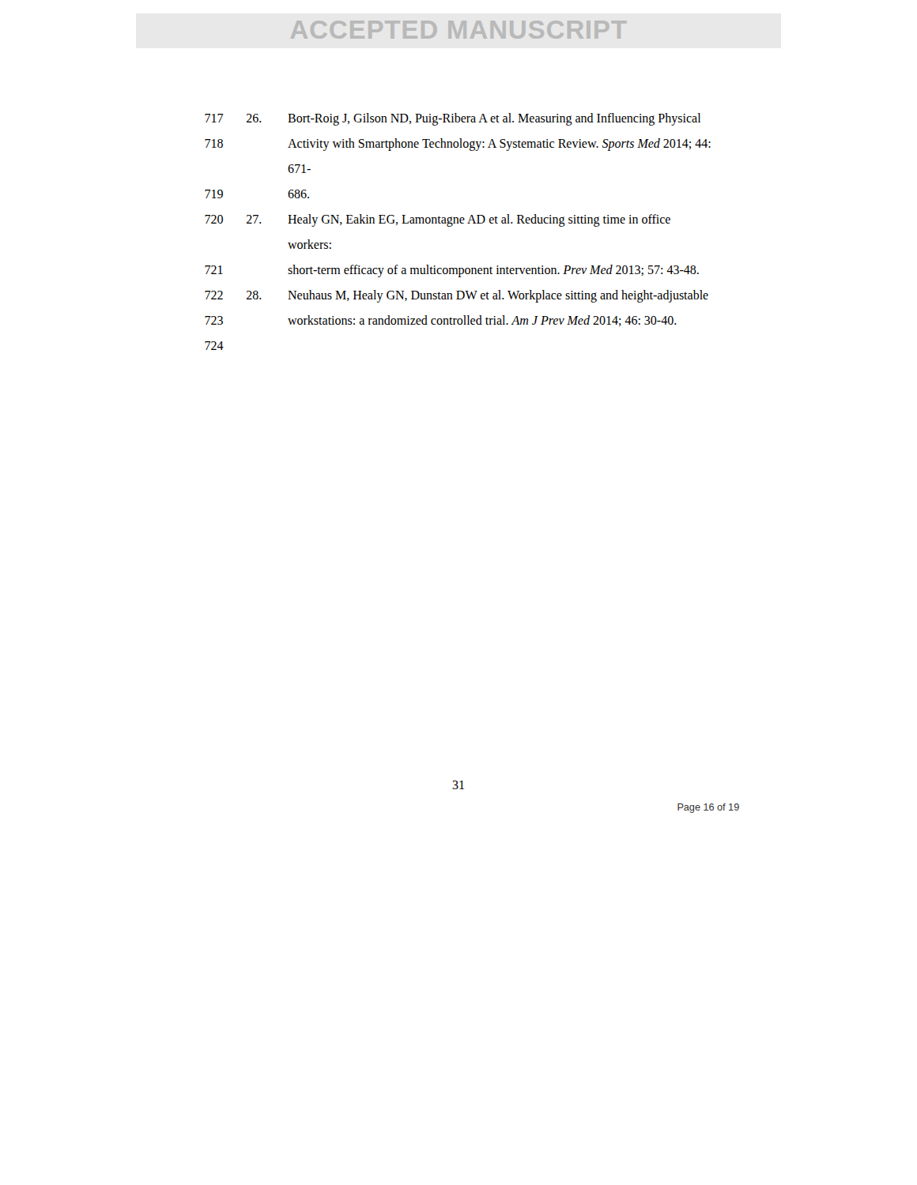ACCEPTED MANUSCRIPT
| 717 | 26. | Bort-Roig J, Gilson ND, Puig-Ribera A et al. Measuring and Influencing Physical |
| 718 | | Activity with Smartphone Technology: A Systematic Review. Sports Med 2014; 44: 671- |
| 719 | | 686. |
| 720 | 27. | Healy GN, Eakin EG, Lamontagne AD et al. Reducing sitting time in office workers: |
| 721 | | short-term efficacy of a multicomponent intervention. Prev Med 2013; 57: 43-48. |
| 722 | 28. | Neuhaus M, Healy GN, Dunstan DW et al. Workplace sitting and height-adjustable |
| 723 | | workstations: a randomized controlled trial. Am J Prev Med 2014; 46: 30-40. |
| 724 | | |
31
Page 16 of 19